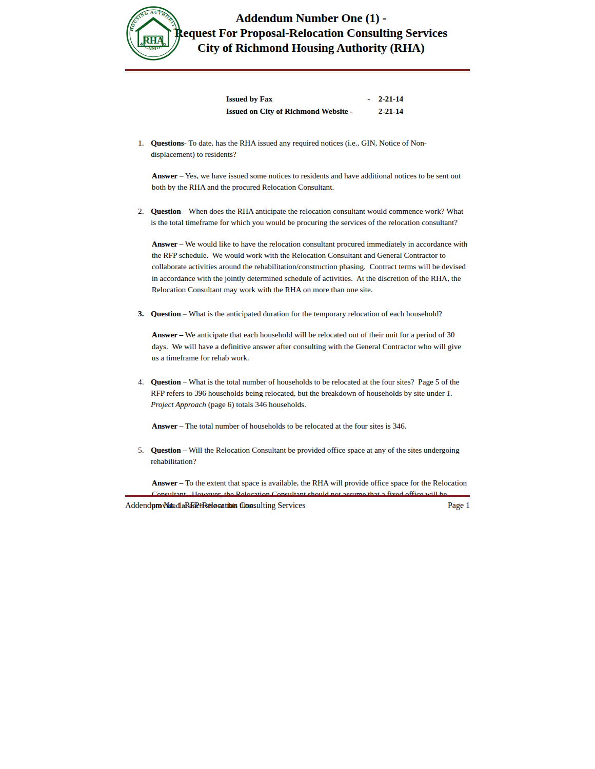RHA HOUSING AUTHORITY RICHMOND
Addendum Number One (1) -
Request For Proposal-Relocation Consulting Services
City of Richmond Housing Authority (RHA)
| Issued by Fax | - | 2-21-14 |
| Issued on City of Richmond Website - | | 2-21-14 |
Questions- To date, has the RHA issued any required notices (i.e., GIN, Notice of Non-displacement) to residents?
Answer – Yes, we have issued some notices to residents and have additional notices to be sent out both by the RHA and the procured Relocation Consultant.
Question – When does the RHA anticipate the relocation consultant would commence work? What is the total timeframe for which you would be procuring the services of the relocation consultant?
Answer – We would like to have the relocation consultant procured immediately in accordance with the RFP schedule. We would work with the Relocation Consultant and General Contractor to collaborate activities around the rehabilitation/construction phasing. Contract terms will be devised in accordance with the jointly determined schedule of activities. At the discretion of the RHA, the Relocation Consultant may work with the RHA on more than one site.
Question – What is the anticipated duration for the temporary relocation of each household?
Answer – We anticipate that each household will be relocated out of their unit for a period of 30 days. We will have a definitive answer after consulting with the General Contractor who will give us a timeframe for rehab work.
Question – What is the total number of households to be relocated at the four sites? Page 5 of the RFP refers to 396 households being relocated, but the breakdown of households by site under 1. Project Approach (page 6) totals 346 households.
Answer – The total number of households to be relocated at the four sites is 346.
Question – Will the Relocation Consultant be provided office space at any of the sites undergoing rehabilitation?
Answer – To the extent that space is available, the RHA will provide office space for the Relocation Consultant. However, the Relocation Consultant should not assume that a fixed office will be provided at each site at this time.
Addendum No. 1-RFP-Relocation Consulting Services Page 1